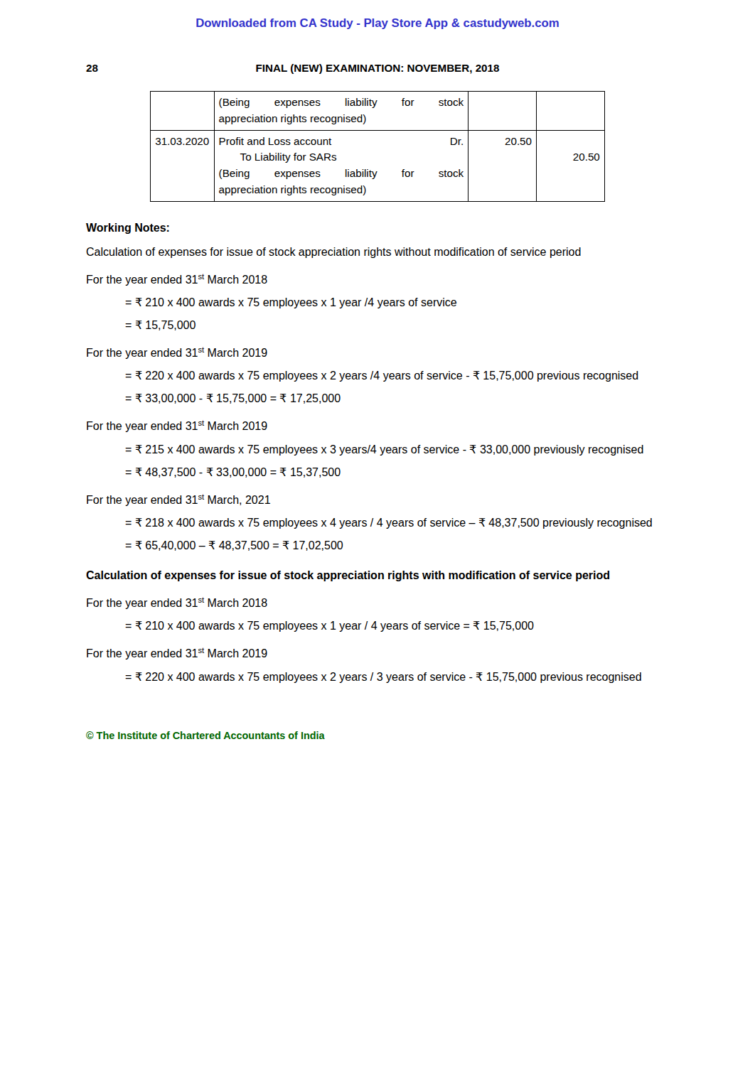Downloaded from CA Study - Play Store App & castudyweb.com
28
FINAL (NEW) EXAMINATION: NOVEMBER, 2018
| | (Being expenses liability for stock appreciation rights recognised) | | |
| 31.03.2020 | Profit and Loss account Dr. To Liability for SARs (Being expenses liability for stock appreciation rights recognised) | 20.50 | 20.50 |
Working Notes:
Calculation of expenses for issue of stock appreciation rights without modification of service period
For the year ended 31st March 2018
= ₹ 210 x 400 awards x 75 employees x 1 year /4 years of service
= ₹ 15,75,000
For the year ended 31st March 2019
= ₹ 220 x 400 awards x 75 employees x 2 years /4 years of service - ₹ 15,75,000 previous recognised
= ₹ 33,00,000 - ₹ 15,75,000 = ₹ 17,25,000
For the year ended 31st March 2019
= ₹ 215 x 400 awards x 75 employees x 3 years/4 years of service - ₹ 33,00,000 previously recognised
= ₹ 48,37,500 - ₹ 33,00,000 = ₹ 15,37,500
For the year ended 31st March, 2021
= ₹ 218 x 400 awards x 75 employees x 4 years / 4 years of service – ₹ 48,37,500 previously recognised
= ₹ 65,40,000 – ₹ 48,37,500 = ₹ 17,02,500
Calculation of expenses for issue of stock appreciation rights with modification of service period
For the year ended 31st March 2018
= ₹ 210 x 400 awards x 75 employees x 1 year / 4 years of service = ₹ 15,75,000
For the year ended 31st March 2019
= ₹ 220 x 400 awards x 75 employees x 2 years / 3 years of service - ₹ 15,75,000 previous recognised
© The Institute of Chartered Accountants of India